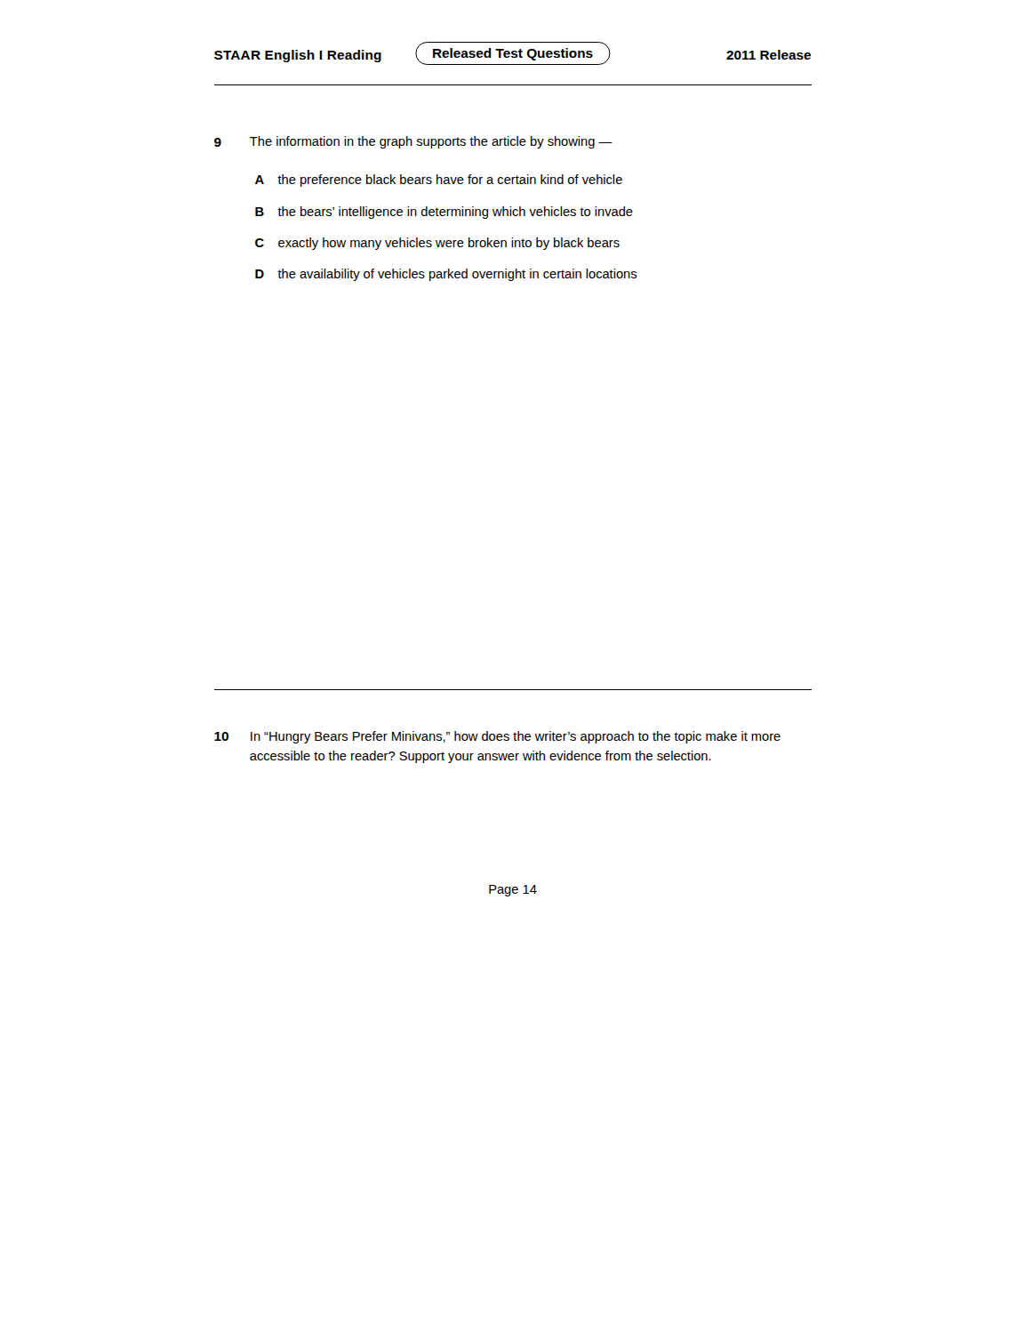STAAR English I Reading
Released Test Questions
2011 Release
9
The information in the graph supports the article by showing —
A
the preference black bears have for a certain kind of vehicle
B
the bears’ intelligence in determining which vehicles to invade
C
exactly how many vehicles were broken into by black bears
D
the availability of vehicles parked overnight in certain locations
10
In “Hungry Bears Prefer Minivans,” how does the writer’s approach to the topic make it more accessible to the reader? Support your answer with evidence from the selection.
Page 14